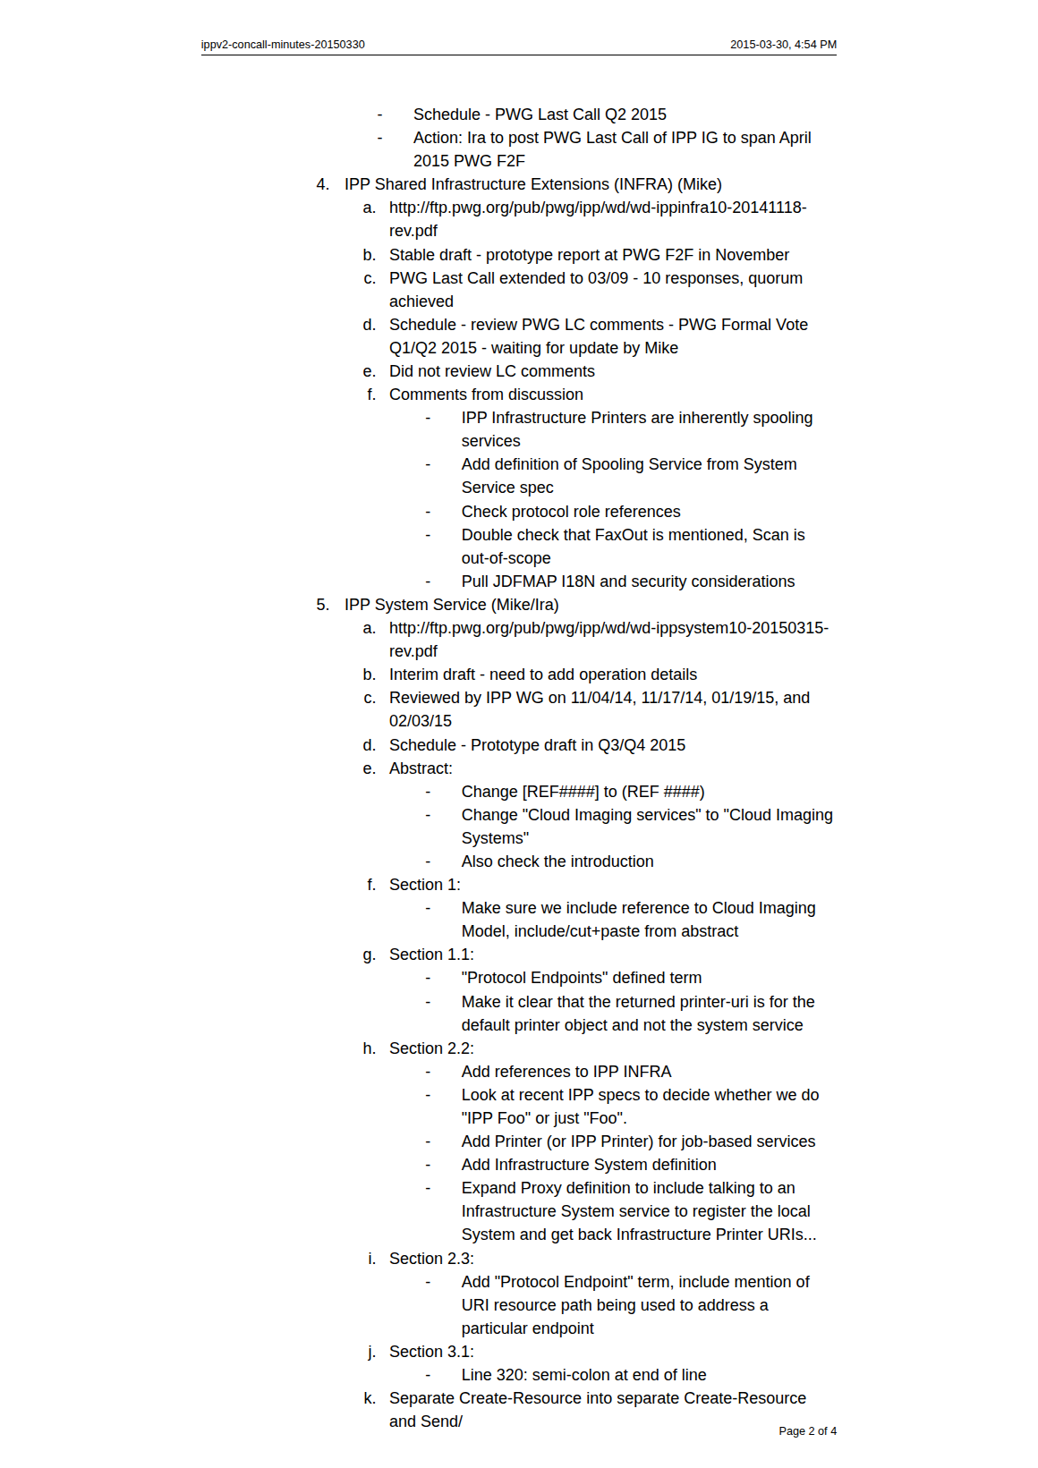ippv2-concall-minutes-20150330
2015-03-30, 4:54 PM
Schedule - PWG Last Call Q2 2015
Action: Ira to post PWG Last Call of IPP IG to span April 2015 PWG F2F
IPP Shared Infrastructure Extensions (INFRA) (Mike)
http://ftp.pwg.org/pub/pwg/ipp/wd/wd-ippinfra10-20141118-rev.pdf
Stable draft - prototype report at PWG F2F in November
PWG Last Call extended to 03/09 - 10 responses, quorum achieved
Schedule - review PWG LC comments - PWG Formal Vote Q1/Q2 2015 - waiting for update by Mike
Did not review LC comments
Comments from discussion
IPP Infrastructure Printers are inherently spooling services
Add definition of Spooling Service from System Service spec
Check protocol role references
Double check that FaxOut is mentioned, Scan is out-of-scope
Pull JDFMAP I18N and security considerations
IPP System Service (Mike/Ira)
http://ftp.pwg.org/pub/pwg/ipp/wd/wd-ippsystem10-20150315-rev.pdf
Interim draft - need to add operation details
Reviewed by IPP WG on 11/04/14, 11/17/14, 01/19/15, and 02/03/15
Schedule - Prototype draft in Q3/Q4 2015
Abstract:
Change [REF####] to (REF ####)
Change "Cloud Imaging services" to "Cloud Imaging Systems"
Also check the introduction
Section 1:
Make sure we include reference to Cloud Imaging Model, include/cut+paste from abstract
Section 1.1:
"Protocol Endpoints" defined term
Make it clear that the returned printer-uri is for the default printer object and not the system service
Section 2.2:
Add references to IPP INFRA
Look at recent IPP specs to decide whether we do "IPP Foo" or just "Foo".
Add Printer (or IPP Printer) for job-based services
Add Infrastructure System definition
Expand Proxy definition to include talking to an Infrastructure System service to register the local System and get back Infrastructure Printer URIs...
Section 2.3:
Add "Protocol Endpoint" term, include mention of URI resource path being used to address a particular endpoint
Section 3.1:
Line 320: semi-colon at end of line
Separate Create-Resource into separate Create-Resource and Send/
Page 2 of 4